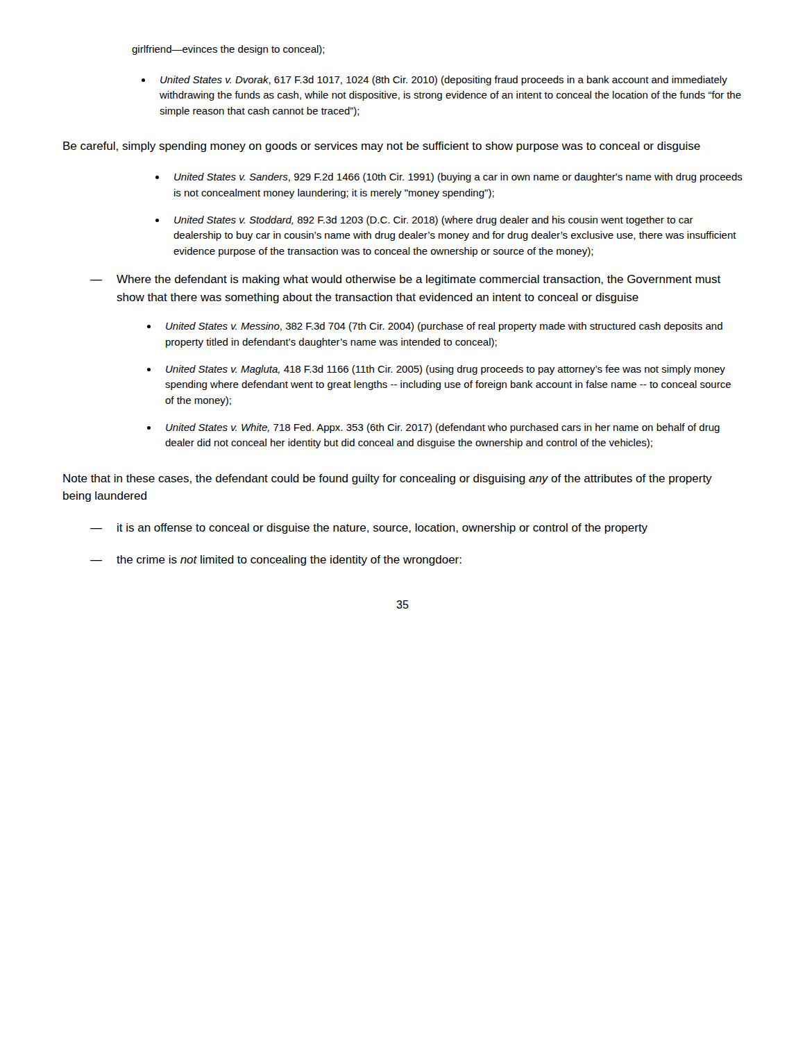girlfriend—evinces the design to conceal);
United States v. Dvorak, 617 F.3d 1017, 1024 (8th Cir. 2010) (depositing fraud proceeds in a bank account and immediately withdrawing the funds as cash, while not dispositive, is strong evidence of an intent to conceal the location of the funds “for the simple reason that cash cannot be traced”);
Be careful, simply spending money on goods or services may not be sufficient to show purpose was to conceal or disguise
United States v. Sanders, 929 F.2d 1466 (10th Cir. 1991) (buying a car in own name or daughter's name with drug proceeds is not concealment money laundering; it is merely "money spending");
United States v. Stoddard, 892 F.3d 1203 (D.C. Cir. 2018) (where drug dealer and his cousin went together to car dealership to buy car in cousin’s name with drug dealer’s money and for drug dealer’s exclusive use, there was insufficient evidence purpose of the transaction was to conceal the ownership or source of the money);
Where the defendant is making what would otherwise be a legitimate commercial transaction, the Government must show that there was something about the transaction that evidenced an intent to conceal or disguise
United States v. Messino, 382 F.3d 704 (7th Cir. 2004) (purchase of real property made with structured cash deposits and property titled in defendant’s daughter’s name was intended to conceal);
United States v. Magluta, 418 F.3d 1166 (11th Cir. 2005) (using drug proceeds to pay attorney’s fee was not simply money spending where defendant went to great lengths -- including use of foreign bank account in false name -- to conceal source of the money);
United States v. White, 718 Fed. Appx. 353 (6th Cir. 2017) (defendant who purchased cars in her name on behalf of drug dealer did not conceal her identity but did conceal and disguise the ownership and control of the vehicles);
Note that in these cases, the defendant could be found guilty for concealing or disguising any of the attributes of the property being laundered
it is an offense to conceal or disguise the nature, source, location, ownership or control of the property
the crime is not limited to concealing the identity of the wrongdoer:
35